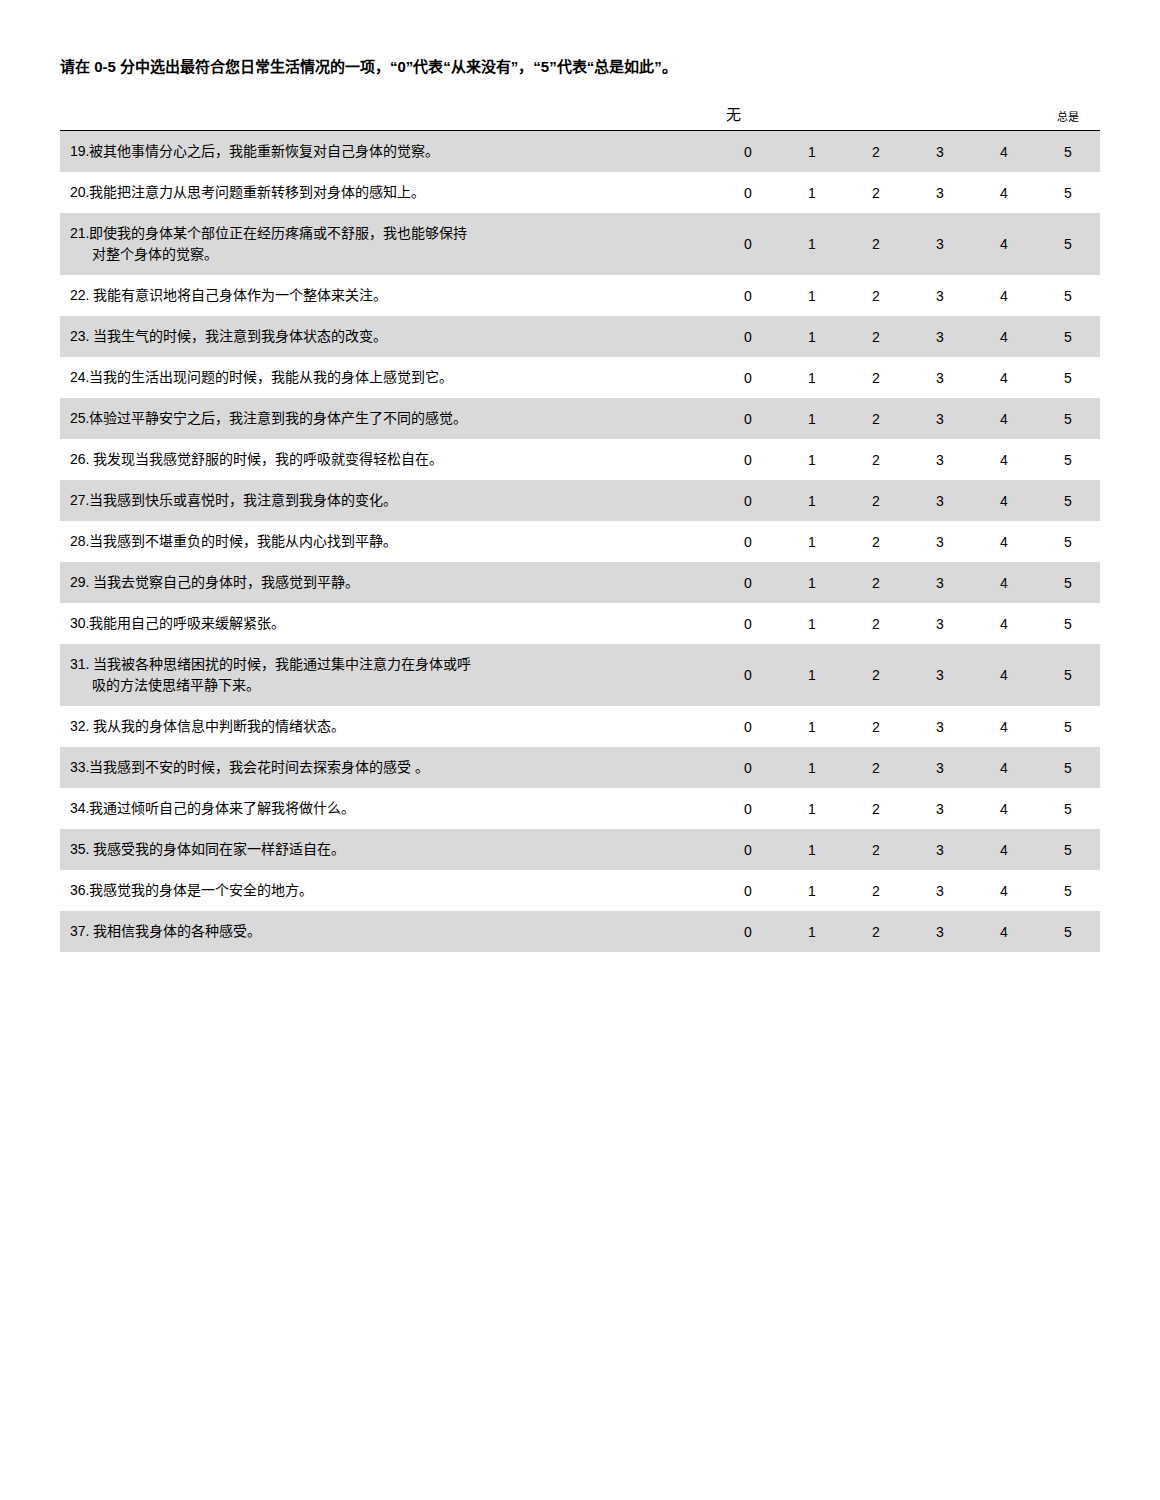请在 0-5 分中选出最符合您日常生活情况的一项，“0”代表“从来没有”，“5”代表“总是如此”。
| | 无 | | | | | 总是 |
| --- | --- | --- | --- | --- | --- | --- |
| 19.被其他事情分心之后，我能重新恢复对自己身体的觉察。 | 0 | 1 | 2 | 3 | 4 | 5 |
| 20.我能把注意力从思考问题重新转移到对身体的感知上。 | 0 | 1 | 2 | 3 | 4 | 5 |
| 21.即使我的身体某个部位正在经历疼痛或不舒服，我也能够保持 对整个身体的觉察。 | 0 | 1 | 2 | 3 | 4 | 5 |
| 22. 我能有意识地将自己身体作为一个整体来关注。 | 0 | 1 | 2 | 3 | 4 | 5 |
| 23. 当我生气的时候，我注意到我身体状态的改变。 | 0 | 1 | 2 | 3 | 4 | 5 |
| 24.当我的生活出现问题的时候，我能从我的身体上感觉到它。 | 0 | 1 | 2 | 3 | 4 | 5 |
| 25.体验过平静安宁之后，我注意到我的身体产生了不同的感觉。 | 0 | 1 | 2 | 3 | 4 | 5 |
| 26. 我发现当我感觉舒服的时候，我的呼吸就变得轻松自在。 | 0 | 1 | 2 | 3 | 4 | 5 |
| 27.当我感到快乐或喜悦时，我注意到我身体的变化。 | 0 | 1 | 2 | 3 | 4 | 5 |
| 28.当我感到不堪重负的时候，我能从内心找到平静。 | 0 | 1 | 2 | 3 | 4 | 5 |
| 29. 当我去觉察自己的身体时，我感觉到平静。 | 0 | 1 | 2 | 3 | 4 | 5 |
| 30.我能用自己的呼吸来缓解紧张。 | 0 | 1 | 2 | 3 | 4 | 5 |
| 31. 当我被各种思绪困扰的时候，我能通过集中注意力在身体或呼 吸的方法使思绪平静下来。 | 0 | 1 | 2 | 3 | 4 | 5 |
| 32. 我从我的身体信息中判断我的情绪状态。 | 0 | 1 | 2 | 3 | 4 | 5 |
| 33.当我感到不安的时候，我会花时间去探索身体的感受 。 | 0 | 1 | 2 | 3 | 4 | 5 |
| 34.我通过倾听自己的身体来了解我将做什么。 | 0 | 1 | 2 | 3 | 4 | 5 |
| 35. 我感受我的身体如同在家一样舒适自在。 | 0 | 1 | 2 | 3 | 4 | 5 |
| 36.我感觉我的身体是一个安全的地方。 | 0 | 1 | 2 | 3 | 4 | 5 |
| 37. 我相信我身体的各种感受。 | 0 | 1 | 2 | 3 | 4 | 5 |